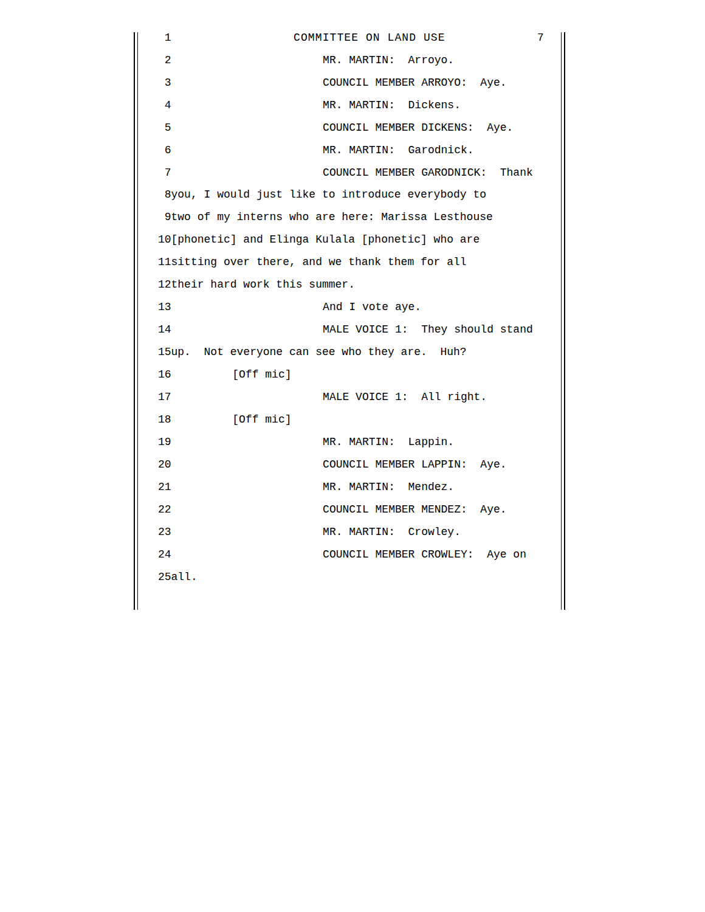| 1 | COMMITTEE ON LAND USE 7 |
| 2 | MR. MARTIN: Arroyo. |
| 3 | COUNCIL MEMBER ARROYO: Aye. |
| 4 | MR. MARTIN: Dickens. |
| 5 | COUNCIL MEMBER DICKENS: Aye. |
| 6 | MR. MARTIN: Garodnick. |
| 7 | COUNCIL MEMBER GARODNICK: Thank |
| 8 | you, I would just like to introduce everybody to |
| 9 | two of my interns who are here: Marissa Lesthouse |
| 10 | [phonetic] and Elinga Kulala [phonetic] who are |
| 11 | sitting over there, and we thank them for all |
| 12 | their hard work this summer. |
| 13 | And I vote aye. |
| 14 | MALE VOICE 1: They should stand |
| 15 | up. Not everyone can see who they are. Huh? |
| 16 | [Off mic] |
| 17 | MALE VOICE 1: All right. |
| 18 | [Off mic] |
| 19 | MR. MARTIN: Lappin. |
| 20 | COUNCIL MEMBER LAPPIN: Aye. |
| 21 | MR. MARTIN: Mendez. |
| 22 | COUNCIL MEMBER MENDEZ: Aye. |
| 23 | MR. MARTIN: Crowley. |
| 24 | COUNCIL MEMBER CROWLEY: Aye on |
| 25 | all. |